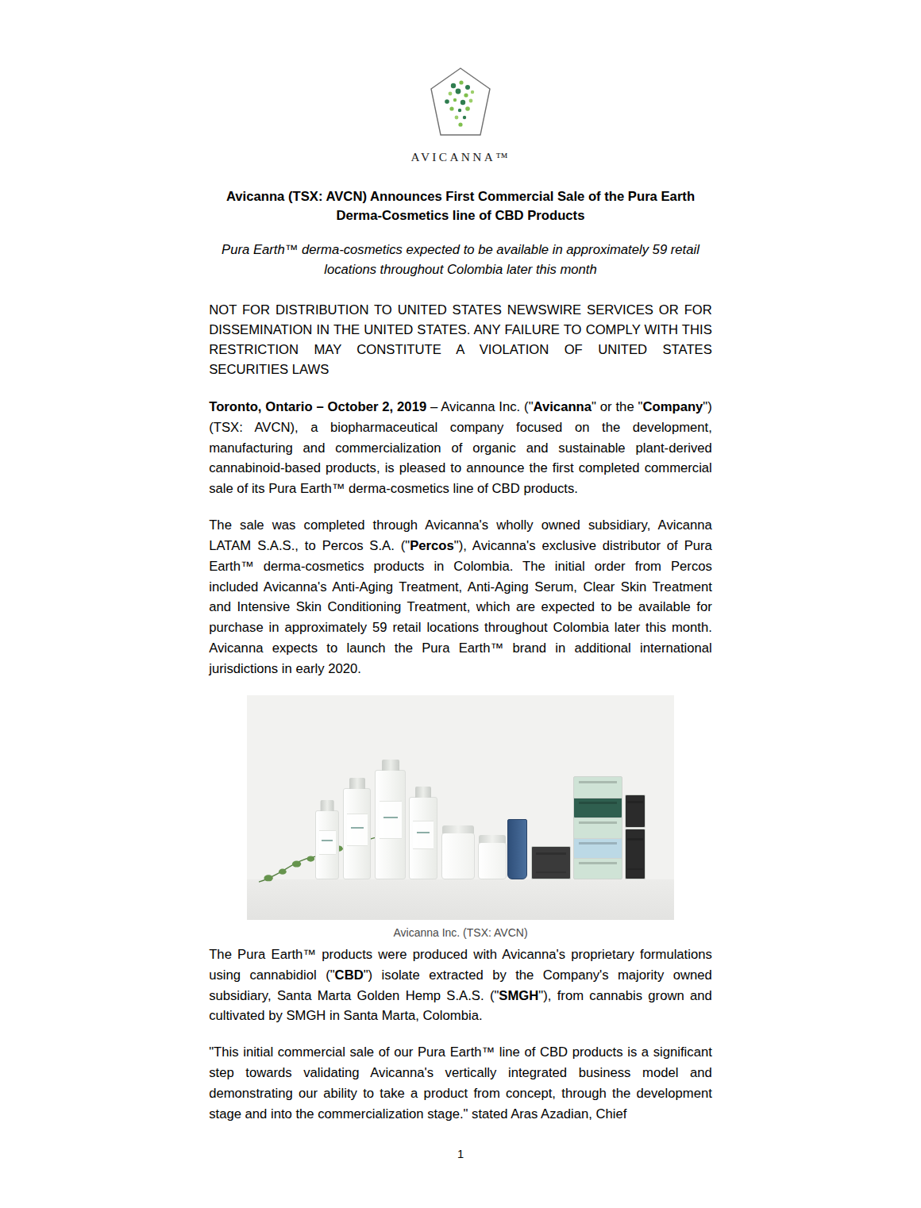AVICANNA™
Avicanna (TSX: AVCN) Announces First Commercial Sale of the Pura Earth Derma-Cosmetics line of CBD Products
Pura Earth™ derma-cosmetics expected to be available in approximately 59 retail locations throughout Colombia later this month
NOT FOR DISTRIBUTION TO UNITED STATES NEWSWIRE SERVICES OR FOR DISSEMINATION IN THE UNITED STATES. ANY FAILURE TO COMPLY WITH THIS RESTRICTION MAY CONSTITUTE A VIOLATION OF UNITED STATES SECURITIES LAWS
Toronto, Ontario – October 2, 2019 – Avicanna Inc. ("Avicanna" or the "Company") (TSX: AVCN), a biopharmaceutical company focused on the development, manufacturing and commercialization of organic and sustainable plant-derived cannabinoid-based products, is pleased to announce the first completed commercial sale of its Pura Earth™ derma-cosmetics line of CBD products.
The sale was completed through Avicanna's wholly owned subsidiary, Avicanna LATAM S.A.S., to Percos S.A. ("Percos"), Avicanna's exclusive distributor of Pura Earth™ derma-cosmetics products in Colombia. The initial order from Percos included Avicanna's Anti-Aging Treatment, Anti-Aging Serum, Clear Skin Treatment and Intensive Skin Conditioning Treatment, which are expected to be available for purchase in approximately 59 retail locations throughout Colombia later this month. Avicanna expects to launch the Pura Earth™ brand in additional international jurisdictions in early 2020.
Avicanna Inc. (TSX: AVCN)
The Pura Earth™ products were produced with Avicanna's proprietary formulations using cannabidiol ("CBD") isolate extracted by the Company's majority owned subsidiary, Santa Marta Golden Hemp S.A.S. ("SMGH"), from cannabis grown and cultivated by SMGH in Santa Marta, Colombia.
"This initial commercial sale of our Pura Earth™ line of CBD products is a significant step towards validating Avicanna's vertically integrated business model and demonstrating our ability to take a product from concept, through the development stage and into the commercialization stage." stated Aras Azadian, Chief
1